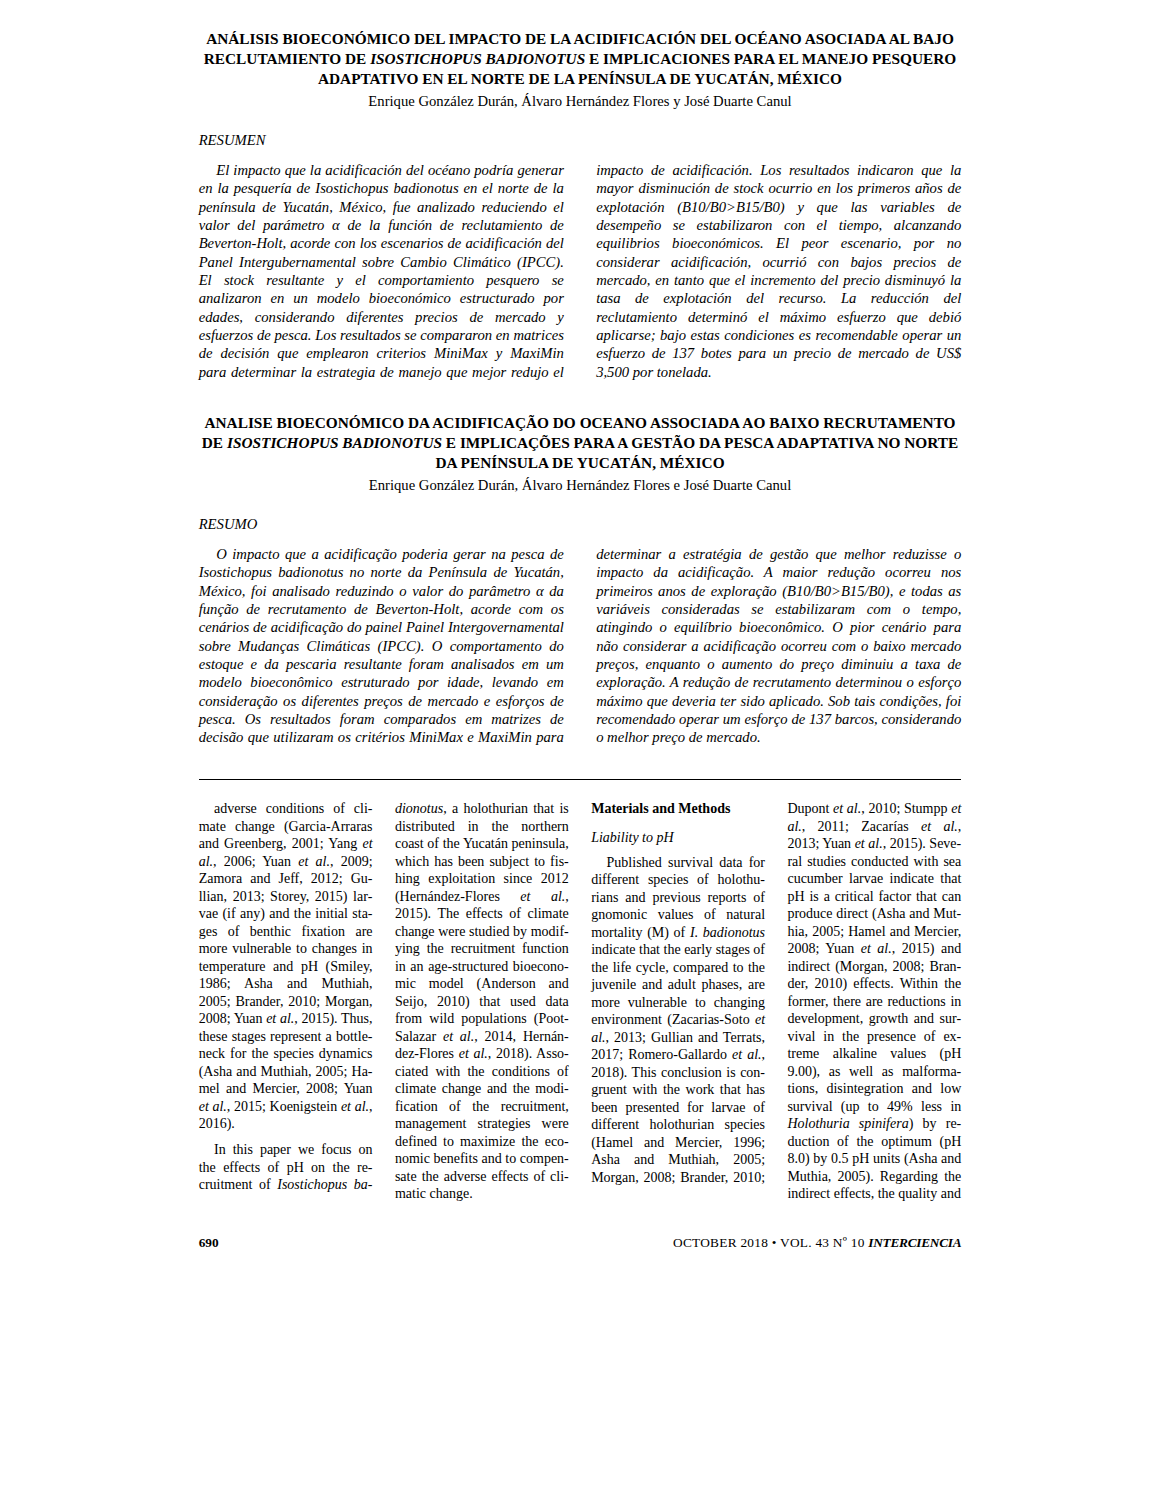Análisis bioeconómico del impacto de la acidificación del océano asociada al bajo reclutamiento de Isostichopus badionotus e implicaciones para el manejo pesquero adaptativo en el norte de la Península de Yucatán, México
Enrique González Durán, Álvaro Hernández Flores y José Duarte Canul
RESUMEN
El impacto que la acidificación del océano podría generar en la pesquería de Isostichopus badionotus en el norte de la península de Yucatán, México, fue analizado reduciendo el valor del parámetro α de la función de reclutamiento de Beverton-Holt, acorde con los escenarios de acidificación del Panel Intergubernamental sobre Cambio Climático (IPCC). El stock resultante y el comportamiento pesquero se analizaron en un modelo bioeconómico estructurado por edades, considerando diferentes precios de mercado y esfuerzos de pesca. Los resultados se compararon en matrices de decisión que emplearon criterios MiniMax y MaxiMin para determinar la estrategia de manejo que mejor redujo el impacto de acidificación. Los resultados indicaron que la mayor disminución de stock ocurrio en los primeros años de explotación (B10/B0>B15/B0) y que las variables de desempeño se estabilizaron con el tiempo, alcanzando equilibrios bioeconómicos. El peor escenario, por no considerar acidificación, ocurrió con bajos precios de mercado, en tanto que el incremento del precio disminuyó la tasa de explotación del recurso. La reducción del reclutamiento determinó el máximo esfuerzo que debió aplicarse; bajo estas condiciones es recomendable operar un esfuerzo de 137 botes para un precio de mercado de US$ 3,500 por tonelada.
Analise bioeconómico da acidificação do oceano associada ao baixo recrutamento de Isostichopus badionotus e implicações para a gestão da pesca adaptativa no norte da Península de Yucatán, México
Enrique González Durán, Álvaro Hernández Flores e José Duarte Canul
RESUMO
O impacto que a acidificação poderia gerar na pesca de Isostichopus badionotus no norte da Península de Yucatán, México, foi analisado reduzindo o valor do parâmetro α da função de recrutamento de Beverton-Holt, acorde com os cenários de acidificação do painel Painel Intergovernamental sobre Mudanças Climáticas (IPCC). O comportamento do estoque e da pescaria resultante foram analisados em um modelo bioeconômico estruturado por idade, levando em consideração os diferentes preços de mercado e esforços de pesca. Os resultados foram comparados em matrizes de decisão que utilizaram os critérios MiniMax e MaxiMin para determinar a estratégia de gestão que melhor reduzisse o impacto da acidificação. A maior redução ocorreu nos primeiros anos de exploração (B10/B0>B15/B0), e todas as variáveis consideradas se estabilizaram com o tempo, atingindo o equilíbrio bioeconômico. O pior cenário para não considerar a acidificação ocorreu com o baixo mercado preços, enquanto o aumento do preço diminuiu a taxa de exploração. A redução de recrutamento determinou o esforço máximo que deveria ter sido aplicado. Sob tais condições, foi recomendado operar um esforço de 137 barcos, considerando o melhor preço de mercado.
adverse conditions of climate change (Garcia-Arraras and Greenberg, 2001; Yang et al., 2006; Yuan et al., 2009; Zamora and Jeff, 2012; Gullian, 2013; Storey, 2015) larvae (if any) and the initial stages of benthic fixation are more vulnerable to changes in temperature and pH (Smiley, 1986; Asha and Muthiah, 2005; Brander, 2010; Morgan, 2008; Yuan et al., 2015). Thus, these stages represent a bottleneck for the species dynamics (Asha and Muthiah, 2005; Hamel and Mercier, 2008; Yuan et al., 2015; Koenigstein et al., 2016).
In this paper we focus on the effects of pH on the recruitment of Isostichopus badionotus, a holothurian that is distributed in the northern coast of the Yucatán peninsula, which has been subject to fishing exploitation since 2012 (Hernández-Flores et al., 2015). The effects of climate change were studied by modifying the recruitment function in an age-structured bioeconomic model (Anderson and Seijo, 2010) that used data from wild populations (Poot-Salazar et al., 2014, Hernández-Flores et al., 2018). Associated with the conditions of climate change and the modification of the recruitment, management strategies were defined to maximize the economic benefits and to compensate the adverse effects of climatic change.
Materials and Methods
Liability to pH
Published survival data for different species of holothurians and previous reports of gnomonic values of natural mortality (M) of I. badionotus indicate that the early stages of the life cycle, compared to the juvenile and adult phases, are more vulnerable to changing environment (Zacarias-Soto et al., 2013; Gullian and Terrats, 2017; Romero-Gallardo et al., 2018). This conclusion is congruent with the work that has been presented for larvae of different holothurian species (Hamel and Mercier, 1996; Asha and Muthiah, 2005; Morgan, 2008; Brander, 2010; Dupont et al., 2010; Stumpp et al., 2011; Zacarías et al., 2013; Yuan et al., 2015). Several studies conducted with sea cucumber larvae indicate that pH is a critical factor that can produce direct (Asha and Muthia, 2005; Hamel and Mercier, 2008; Yuan et al., 2015) and indirect (Morgan, 2008; Brander, 2010) effects. Within the former, there are reductions in development, growth and survival in the presence of extreme alkaline values (pH 9.00), as well as malformations, disintegration and low survival (up to 49% less in Holothuria spinifera) by reduction of the optimum (pH 8.0) by 0.5 pH units (Asha and Muthia, 2005). Regarding the indirect effects, the quality and
690 OCTOBER 2018 • VOL. 43 Nº 10 INTERCIENCIA